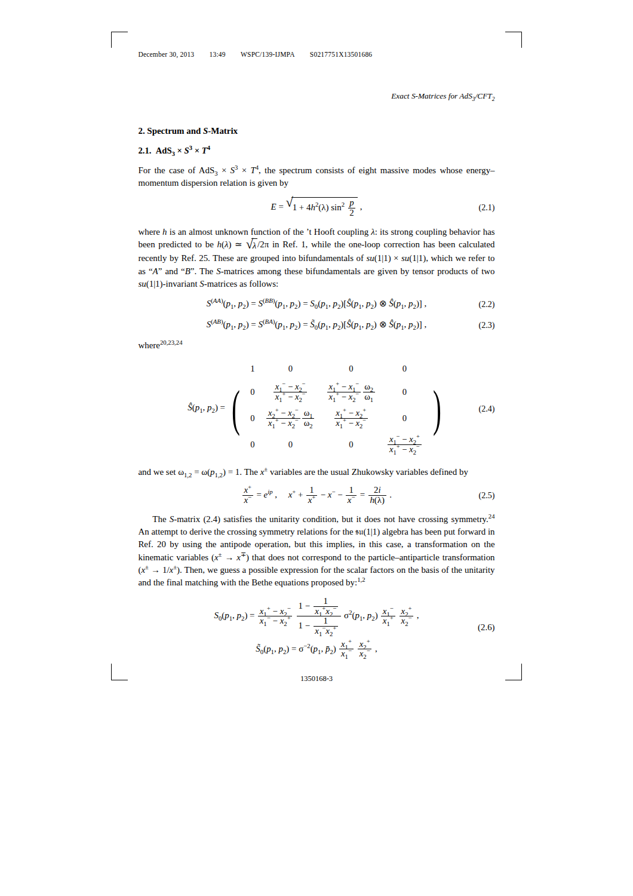December 30, 201313:49 WSPC/139-IJMPA S0217751X13501686
Exact S-Matrices for AdS3/CFT2
2. Spectrum and S-Matrix
2.1. AdS3 × S3 × T4
For the case of AdS3 × S3 × T4, the spectrum consists of eight massive modes whose energy–momentum dispersion relation is given by
E = 1 + 4h2(λ) sin2 p 2 , (2.1)
where h is an almost unknown function of the ’t Hooft coupling λ: its strong coupling behavior has been predicted to be h(λ) ≃ λ/2π in Ref. 1, while the one-loop correction has been calculated recently by Ref. 25. These are grouped into bifundamentals of su(1|1) × su(1|1), which we refer to as “A” and “B”. The S-matrices among these bifundamentals are given by tensor products of two su(1|1)-invariant S-matrices as follows:
S(AA)(p1, p2) = S(BB)(p1, p2) = S0(p1, p2)[Ŝ(p1, p2) ⊗ Ŝ(p1, p2)] , (2.2)
S(AB)(p1, p2) = S(BA)(p1, p2) = S̃0(p1, p2)[Ŝ(p1, p2) ⊗ Ŝ(p1, p2)] , (2.3)
where20,23,24
Ŝ(p1, p2) = (
| 1 | 0 | 0 | 0 |
| 0 | x 1 − − x 2 − x 1 + − x 2 − | x 1 + − x 1 − x 1 + − x 2 − ω 2 ω 1 | 0 |
| 0 | x 2 + − x 2 − x 1 + − x 2 − ω 1 ω 2 | x 1 + − x 2 + x 1 + − x 2 − | 0 |
| 0 | 0 | 0 | x 1 − − x 2 + x 1 + − x 2 − |
) (2.4)
and we set ω1,2 = ω(p1,2) = 1. The x± variables are the usual Zhukowsky variables defined by
x+x− = eip , x+ + 1 x+ − x− − 1 x− = 2i h(λ) . (2.5)
The S-matrix (2.4) satisfies the unitarity condition, but it does not have crossing symmetry.24 An attempt to derive the crossing symmetry relations for the 𝔰𝔲(1|1) algebra has been put forward in Ref. 20 by using the antipode operation, but this implies, in this case, a transformation on the kinematic variables (x± → x∓) that does not correspond to the particle–antiparticle transformation (x± → 1/x±). Then, we guess a possible expression for the scalar factors on the basis of the unitarity and the final matching with the Bethe equations proposed by:1,2
S0(p1, p2) = x1+ − x2−x1− − x2+ 1 − 1 x1+x2−1 − 1 x1−x2+ σ2(p1, p2) x1−x1+ x2+x2− ,
S̃0(p1, p2) = σ−2(p1, p̄2) x1+x1− x2+x2− ,
(2.6)
1350168-3